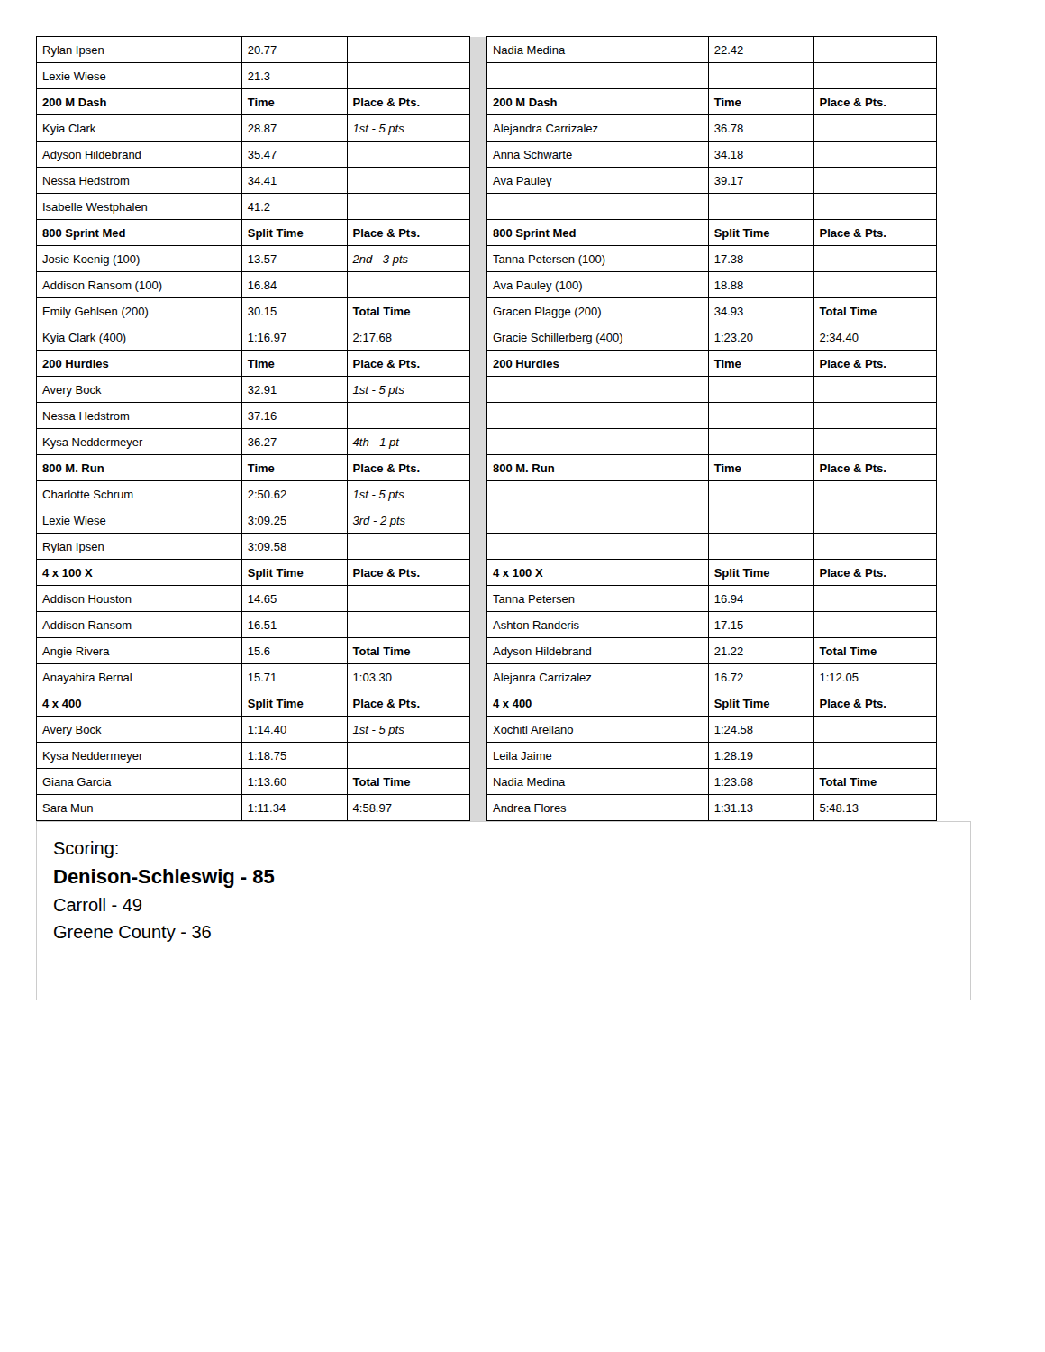| Rylan Ipsen | 20.77 | | | Nadia Medina | 22.42 | |
| Lexie Wiese | 21.3 | | | | | |
| 200 M Dash | Time | Place & Pts. | | 200 M Dash | Time | Place & Pts. |
| Kyia Clark | 28.87 | 1st - 5 pts | | Alejandra Carrizalez | 36.78 | |
| Adyson Hildebrand | 35.47 | | | Anna Schwarte | 34.18 | |
| Nessa Hedstrom | 34.41 | | | Ava Pauley | 39.17 | |
| Isabelle Westphalen | 41.2 | | | | | |
| 800 Sprint Med | Split Time | Place & Pts. | | 800 Sprint Med | Split Time | Place & Pts. |
| Josie Koenig (100) | 13.57 | 2nd - 3 pts | | Tanna Petersen (100) | 17.38 | |
| Addison Ransom (100) | 16.84 | | | Ava Pauley (100) | 18.88 | |
| Emily Gehlsen (200) | 30.15 | Total Time | | Gracen Plagge (200) | 34.93 | Total Time |
| Kyia Clark (400) | 1:16.97 | 2:17.68 | | Gracie Schillerberg (400) | 1:23.20 | 2:34.40 |
| 200 Hurdles | Time | Place & Pts. | | 200 Hurdles | Time | Place & Pts. |
| Avery Bock | 32.91 | 1st - 5 pts | | | | |
| Nessa Hedstrom | 37.16 | | | | | |
| Kysa Neddermeyer | 36.27 | 4th - 1 pt | | | | |
| 800 M. Run | Time | Place & Pts. | | 800 M. Run | Time | Place & Pts. |
| Charlotte Schrum | 2:50.62 | 1st - 5 pts | | | | |
| Lexie Wiese | 3:09.25 | 3rd - 2 pts | | | | |
| Rylan Ipsen | 3:09.58 | | | | | |
| 4 x 100 X | Split Time | Place & Pts. | | 4 x 100 X | Split Time | Place & Pts. |
| Addison Houston | 14.65 | | | Tanna Petersen | 16.94 | |
| Addison Ransom | 16.51 | | | Ashton Randeris | 17.15 | |
| Angie Rivera | 15.6 | Total Time | | Adyson Hildebrand | 21.22 | Total Time |
| Anayahira Bernal | 15.71 | 1:03.30 | | Alejanra Carrizalez | 16.72 | 1:12.05 |
| 4 x 400 | Split Time | Place & Pts. | | 4 x 400 | Split Time | Place & Pts. |
| Avery Bock | 1:14.40 | 1st - 5 pts | | Xochitl Arellano | 1:24.58 | |
| Kysa Neddermeyer | 1:18.75 | | | Leila Jaime | 1:28.19 | |
| Giana Garcia | 1:13.60 | Total Time | | Nadia Medina | 1:23.68 | Total Time |
| Sara Mun | 1:11.34 | 4:58.97 | | Andrea Flores | 1:31.13 | 5:48.13 |
Scoring:
Denison-Schleswig - 85
Carroll - 49
Greene County - 36